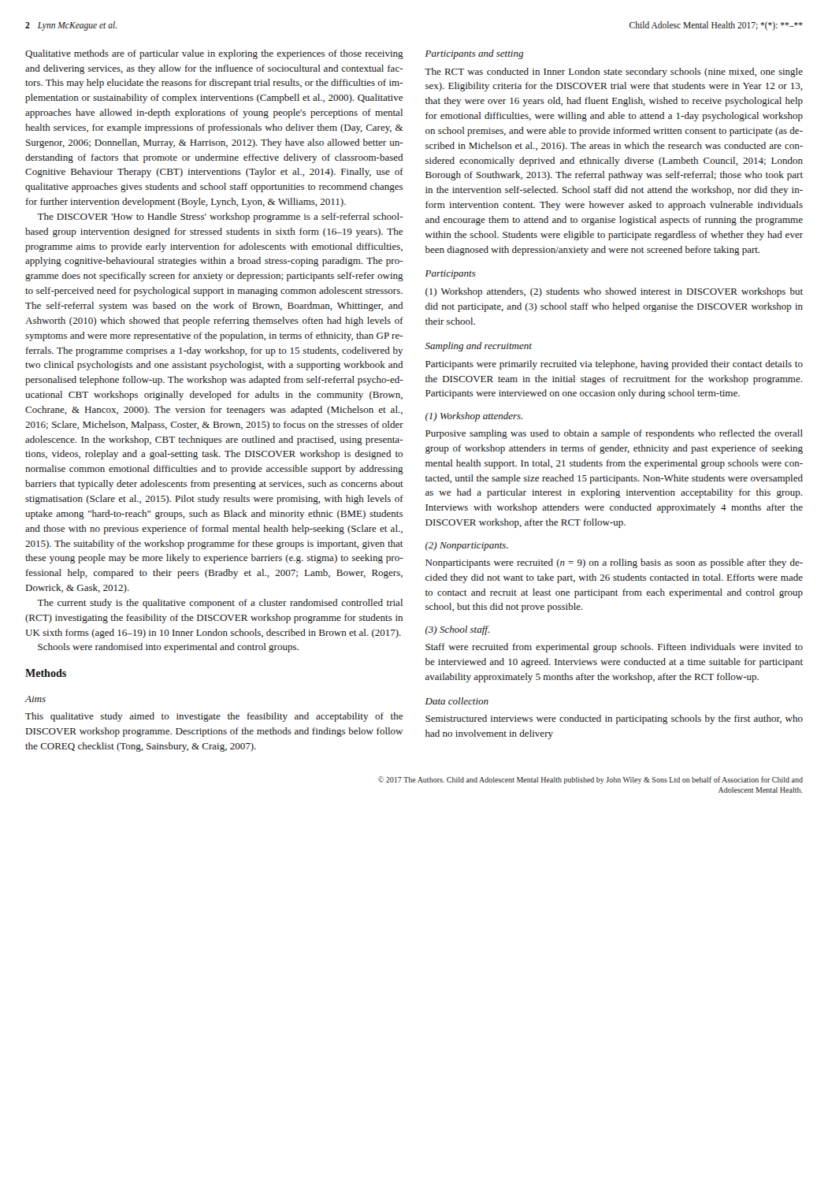2 Lynn McKeague et al.
Child Adolesc Mental Health 2017; *(*): **–**
Qualitative methods are of particular value in exploring the experiences of those receiving and delivering services, as they allow for the influence of sociocultural and contextual factors. This may help elucidate the reasons for discrepant trial results, or the difficulties of implementation or sustainability of complex interventions (Campbell et al., 2000). Qualitative approaches have allowed in-depth explorations of young people's perceptions of mental health services, for example impressions of professionals who deliver them (Day, Carey, & Surgenor, 2006; Donnellan, Murray, & Harrison, 2012). They have also allowed better understanding of factors that promote or undermine effective delivery of classroom-based Cognitive Behaviour Therapy (CBT) interventions (Taylor et al., 2014). Finally, use of qualitative approaches gives students and school staff opportunities to recommend changes for further intervention development (Boyle, Lynch, Lyon, & Williams, 2011).
The DISCOVER 'How to Handle Stress' workshop programme is a self-referral school-based group intervention designed for stressed students in sixth form (16–19 years). The programme aims to provide early intervention for adolescents with emotional difficulties, applying cognitive-behavioural strategies within a broad stress-coping paradigm. The programme does not specifically screen for anxiety or depression; participants self-refer owing to self-perceived need for psychological support in managing common adolescent stressors. The self-referral system was based on the work of Brown, Boardman, Whittinger, and Ashworth (2010) which showed that people referring themselves often had high levels of symptoms and were more representative of the population, in terms of ethnicity, than GP referrals. The programme comprises a 1-day workshop, for up to 15 students, codelivered by two clinical psychologists and one assistant psychologist, with a supporting workbook and personalised telephone follow-up. The workshop was adapted from self-referral psycho-educational CBT workshops originally developed for adults in the community (Brown, Cochrane, & Hancox, 2000). The version for teenagers was adapted (Michelson et al., 2016; Sclare, Michelson, Malpass, Coster, & Brown, 2015) to focus on the stresses of older adolescence. In the workshop, CBT techniques are outlined and practised, using presentations, videos, roleplay and a goal-setting task. The DISCOVER workshop is designed to normalise common emotional difficulties and to provide accessible support by addressing barriers that typically deter adolescents from presenting at services, such as concerns about stigmatisation (Sclare et al., 2015). Pilot study results were promising, with high levels of uptake among "hard-to-reach" groups, such as Black and minority ethnic (BME) students and those with no previous experience of formal mental health help-seeking (Sclare et al., 2015). The suitability of the workshop programme for these groups is important, given that these young people may be more likely to experience barriers (e.g. stigma) to seeking professional help, compared to their peers (Bradby et al., 2007; Lamb, Bower, Rogers, Dowrick, & Gask, 2012).
The current study is the qualitative component of a cluster randomised controlled trial (RCT) investigating the feasibility of the DISCOVER workshop programme for students in UK sixth forms (aged 16–19) in 10 Inner London schools, described in Brown et al. (2017).
Schools were randomised into experimental and control groups.
Methods
Aims
This qualitative study aimed to investigate the feasibility and acceptability of the DISCOVER workshop programme. Descriptions of the methods and findings below follow the COREQ checklist (Tong, Sainsbury, & Craig, 2007).
Participants and setting
The RCT was conducted in Inner London state secondary schools (nine mixed, one single sex). Eligibility criteria for the DISCOVER trial were that students were in Year 12 or 13, that they were over 16 years old, had fluent English, wished to receive psychological help for emotional difficulties, were willing and able to attend a 1-day psychological workshop on school premises, and were able to provide informed written consent to participate (as described in Michelson et al., 2016). The areas in which the research was conducted are considered economically deprived and ethnically diverse (Lambeth Council, 2014; London Borough of Southwark, 2013). The referral pathway was self-referral; those who took part in the intervention self-selected. School staff did not attend the workshop, nor did they inform intervention content. They were however asked to approach vulnerable individuals and encourage them to attend and to organise logistical aspects of running the programme within the school. Students were eligible to participate regardless of whether they had ever been diagnosed with depression/anxiety and were not screened before taking part.
Participants
(1) Workshop attenders, (2) students who showed interest in DISCOVER workshops but did not participate, and (3) school staff who helped organise the DISCOVER workshop in their school.
Sampling and recruitment
Participants were primarily recruited via telephone, having provided their contact details to the DISCOVER team in the initial stages of recruitment for the workshop programme. Participants were interviewed on one occasion only during school term-time.
(1) Workshop attenders.
Purposive sampling was used to obtain a sample of respondents who reflected the overall group of workshop attenders in terms of gender, ethnicity and past experience of seeking mental health support. In total, 21 students from the experimental group schools were contacted, until the sample size reached 15 participants. Non-White students were oversampled as we had a particular interest in exploring intervention acceptability for this group. Interviews with workshop attenders were conducted approximately 4 months after the DISCOVER workshop, after the RCT follow-up.
(2) Nonparticipants.
Nonparticipants were recruited (n = 9) on a rolling basis as soon as possible after they decided they did not want to take part, with 26 students contacted in total. Efforts were made to contact and recruit at least one participant from each experimental and control group school, but this did not prove possible.
(3) School staff.
Staff were recruited from experimental group schools. Fifteen individuals were invited to be interviewed and 10 agreed. Interviews were conducted at a time suitable for participant availability approximately 5 months after the workshop, after the RCT follow-up.
Data collection
Semistructured interviews were conducted in participating schools by the first author, who had no involvement in delivery
© 2017 The Authors. Child and Adolescent Mental Health published by John Wiley & Sons Ltd on behalf of Association for Child and
Adolescent Mental Health.